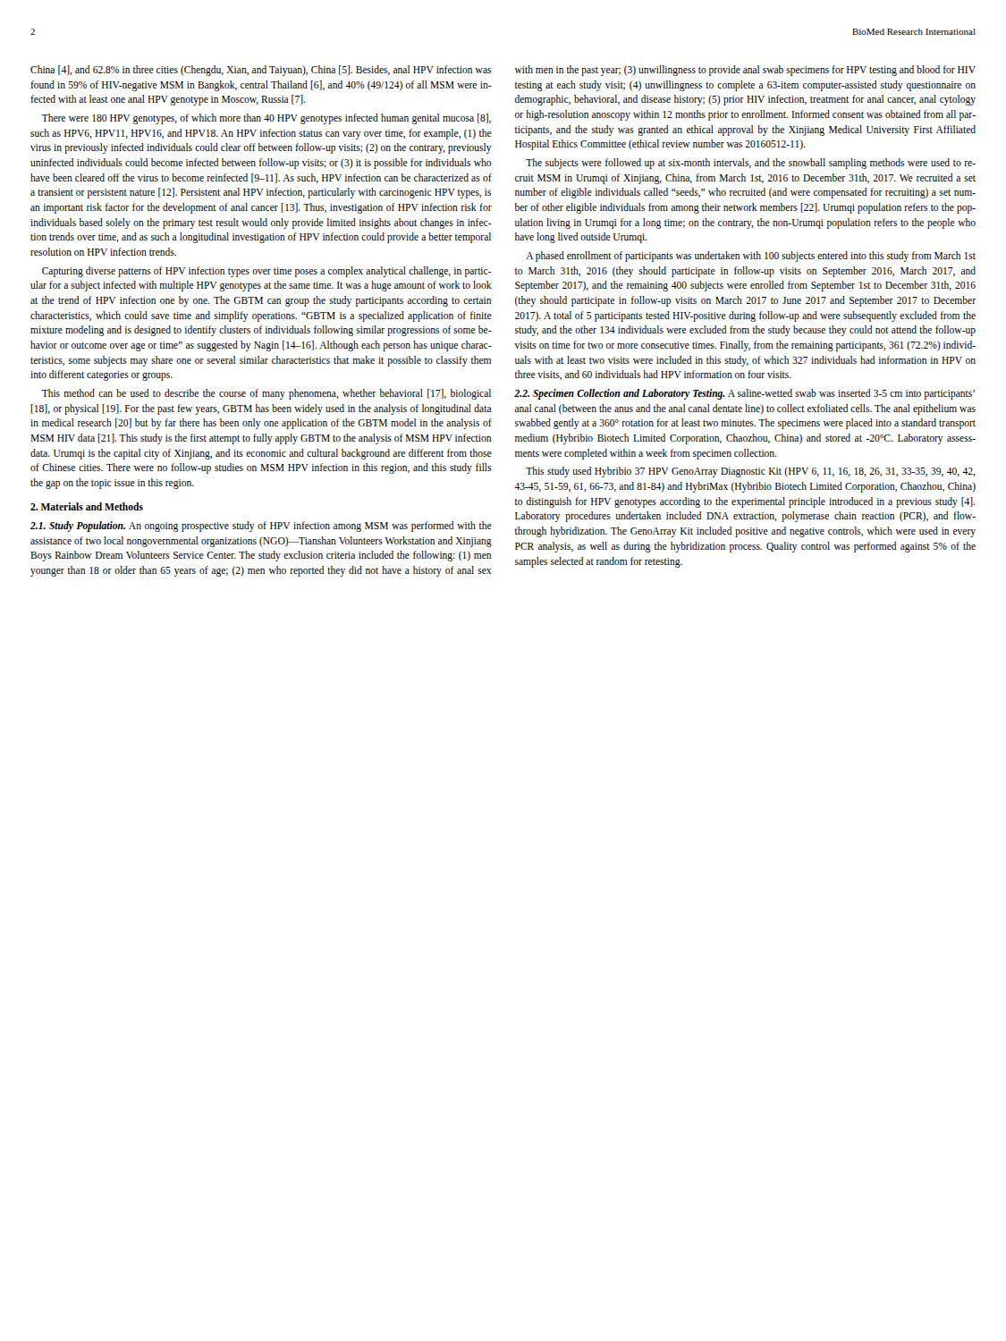2 BioMed Research International
China [4], and 62.8% in three cities (Chengdu, Xian, and Taiyuan), China [5]. Besides, anal HPV infection was found in 59% of HIV-negative MSM in Bangkok, central Thailand [6], and 40% (49/124) of all MSM were infected with at least one anal HPV genotype in Moscow, Russia [7].
There were 180 HPV genotypes, of which more than 40 HPV genotypes infected human genital mucosa [8], such as HPV6, HPV11, HPV16, and HPV18. An HPV infection status can vary over time, for example, (1) the virus in previously infected individuals could clear off between follow-up visits; (2) on the contrary, previously uninfected individuals could become infected between follow-up visits; or (3) it is possible for individuals who have been cleared off the virus to become reinfected [9–11]. As such, HPV infection can be characterized as of a transient or persistent nature [12]. Persistent anal HPV infection, particularly with carcinogenic HPV types, is an important risk factor for the development of anal cancer [13]. Thus, investigation of HPV infection risk for individuals based solely on the primary test result would only provide limited insights about changes in infection trends over time, and as such a longitudinal investigation of HPV infection could provide a better temporal resolution on HPV infection trends.
Capturing diverse patterns of HPV infection types over time poses a complex analytical challenge, in particular for a subject infected with multiple HPV genotypes at the same time. It was a huge amount of work to look at the trend of HPV infection one by one. The GBTM can group the study participants according to certain characteristics, which could save time and simplify operations. “GBTM is a specialized application of finite mixture modeling and is designed to identify clusters of individuals following similar progressions of some behavior or outcome over age or time” as suggested by Nagin [14–16]. Although each person has unique characteristics, some subjects may share one or several similar characteristics that make it possible to classify them into different categories or groups.
This method can be used to describe the course of many phenomena, whether behavioral [17], biological [18], or physical [19]. For the past few years, GBTM has been widely used in the analysis of longitudinal data in medical research [20] but by far there has been only one application of the GBTM model in the analysis of MSM HIV data [21]. This study is the first attempt to fully apply GBTM to the analysis of MSM HPV infection data. Urumqi is the capital city of Xinjiang, and its economic and cultural background are different from those of Chinese cities. There were no follow-up studies on MSM HPV infection in this region, and this study fills the gap on the topic issue in this region.
2. Materials and Methods
2.1. Study Population. An ongoing prospective study of HPV infection among MSM was performed with the assistance of two local nongovernmental organizations (NGO)—Tianshan Volunteers Workstation and Xinjiang Boys Rainbow Dream Volunteers Service Center. The study exclusion criteria included the following: (1) men younger than 18 or older than 65 years of age; (2) men who reported they did not have a history of anal sex with men in the past year; (3) unwillingness to provide anal swab specimens for HPV testing and blood for HIV testing at each study visit; (4) unwillingness to complete a 63-item computer-assisted study questionnaire on demographic, behavioral, and disease history; (5) prior HIV infection, treatment for anal cancer, anal cytology or high-resolution anoscopy within 12 months prior to enrollment. Informed consent was obtained from all participants, and the study was granted an ethical approval by the Xinjiang Medical University First Affiliated Hospital Ethics Committee (ethical review number was 20160512-11).
The subjects were followed up at six-month intervals, and the snowball sampling methods were used to recruit MSM in Urumqi of Xinjiang, China, from March 1st, 2016 to December 31th, 2017. We recruited a set number of eligible individuals called “seeds,” who recruited (and were compensated for recruiting) a set number of other eligible individuals from among their network members [22]. Urumqi population refers to the population living in Urumqi for a long time; on the contrary, the non-Urumqi population refers to the people who have long lived outside Urumqi.
A phased enrollment of participants was undertaken with 100 subjects entered into this study from March 1st to March 31th, 2016 (they should participate in follow-up visits on September 2016, March 2017, and September 2017), and the remaining 400 subjects were enrolled from September 1st to December 31th, 2016 (they should participate in follow-up visits on March 2017 to June 2017 and September 2017 to December 2017). A total of 5 participants tested HIV-positive during follow-up and were subsequently excluded from the study, and the other 134 individuals were excluded from the study because they could not attend the follow-up visits on time for two or more consecutive times. Finally, from the remaining participants, 361 (72.2%) individuals with at least two visits were included in this study, of which 327 individuals had information in HPV on three visits, and 60 individuals had HPV information on four visits.
2.2. Specimen Collection and Laboratory Testing. A saline-wetted swab was inserted 3-5 cm into participants’ anal canal (between the anus and the anal canal dentate line) to collect exfoliated cells. The anal epithelium was swabbed gently at a 360° rotation for at least two minutes. The specimens were placed into a standard transport medium (Hybribio Biotech Limited Corporation, Chaozhou, China) and stored at -20°C. Laboratory assessments were completed within a week from specimen collection.
This study used Hybribio 37 HPV GenoArray Diagnostic Kit (HPV 6, 11, 16, 18, 26, 31, 33-35, 39, 40, 42, 43-45, 51-59, 61, 66-73, and 81-84) and HybriMax (Hybribio Biotech Limited Corporation, Chaozhou, China) to distinguish for HPV genotypes according to the experimental principle introduced in a previous study [4]. Laboratory procedures undertaken included DNA extraction, polymerase chain reaction (PCR), and flow-through hybridization. The GenoArray Kit included positive and negative controls, which were used in every PCR analysis, as well as during the hybridization process. Quality control was performed against 5% of the samples selected at random for retesting.